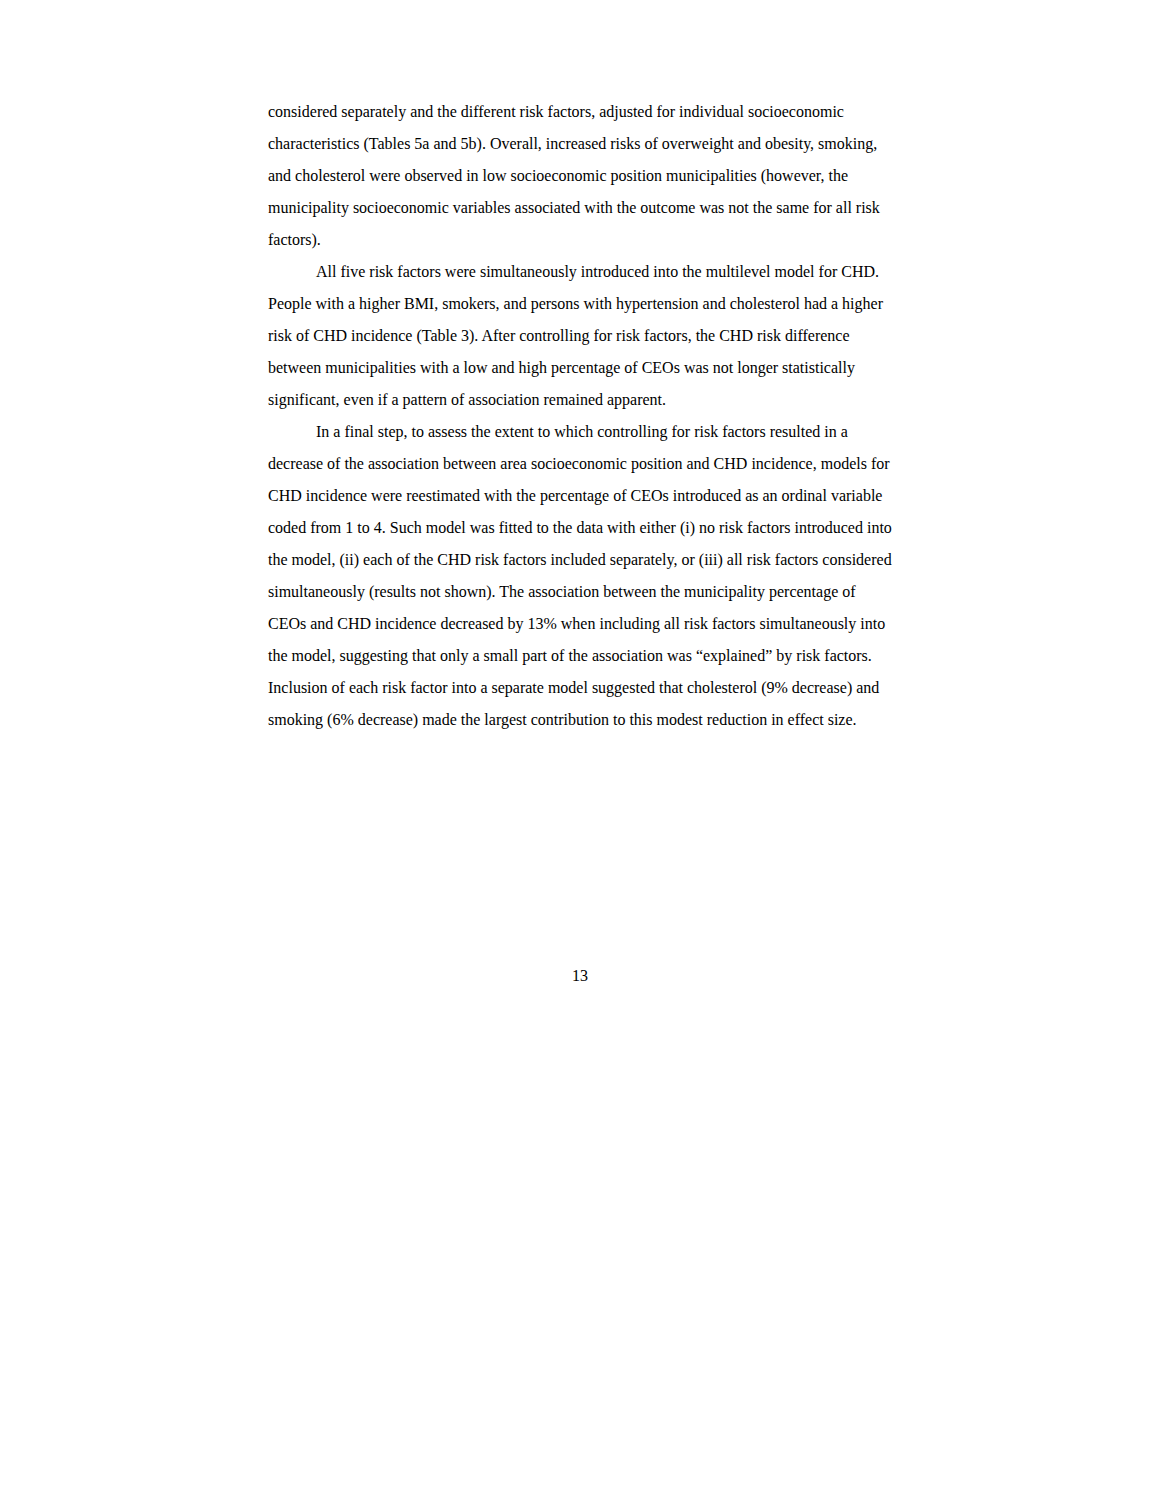considered separately and the different risk factors, adjusted for individual socioeconomic characteristics (Tables 5a and 5b). Overall, increased risks of overweight and obesity, smoking, and cholesterol were observed in low socioeconomic position municipalities (however, the municipality socioeconomic variables associated with the outcome was not the same for all risk factors).
All five risk factors were simultaneously introduced into the multilevel model for CHD. People with a higher BMI, smokers, and persons with hypertension and cholesterol had a higher risk of CHD incidence (Table 3). After controlling for risk factors, the CHD risk difference between municipalities with a low and high percentage of CEOs was not longer statistically significant, even if a pattern of association remained apparent.
In a final step, to assess the extent to which controlling for risk factors resulted in a decrease of the association between area socioeconomic position and CHD incidence, models for CHD incidence were reestimated with the percentage of CEOs introduced as an ordinal variable coded from 1 to 4. Such model was fitted to the data with either (i) no risk factors introduced into the model, (ii) each of the CHD risk factors included separately, or (iii) all risk factors considered simultaneously (results not shown). The association between the municipality percentage of CEOs and CHD incidence decreased by 13% when including all risk factors simultaneously into the model, suggesting that only a small part of the association was “explained” by risk factors. Inclusion of each risk factor into a separate model suggested that cholesterol (9% decrease) and smoking (6% decrease) made the largest contribution to this modest reduction in effect size.
13